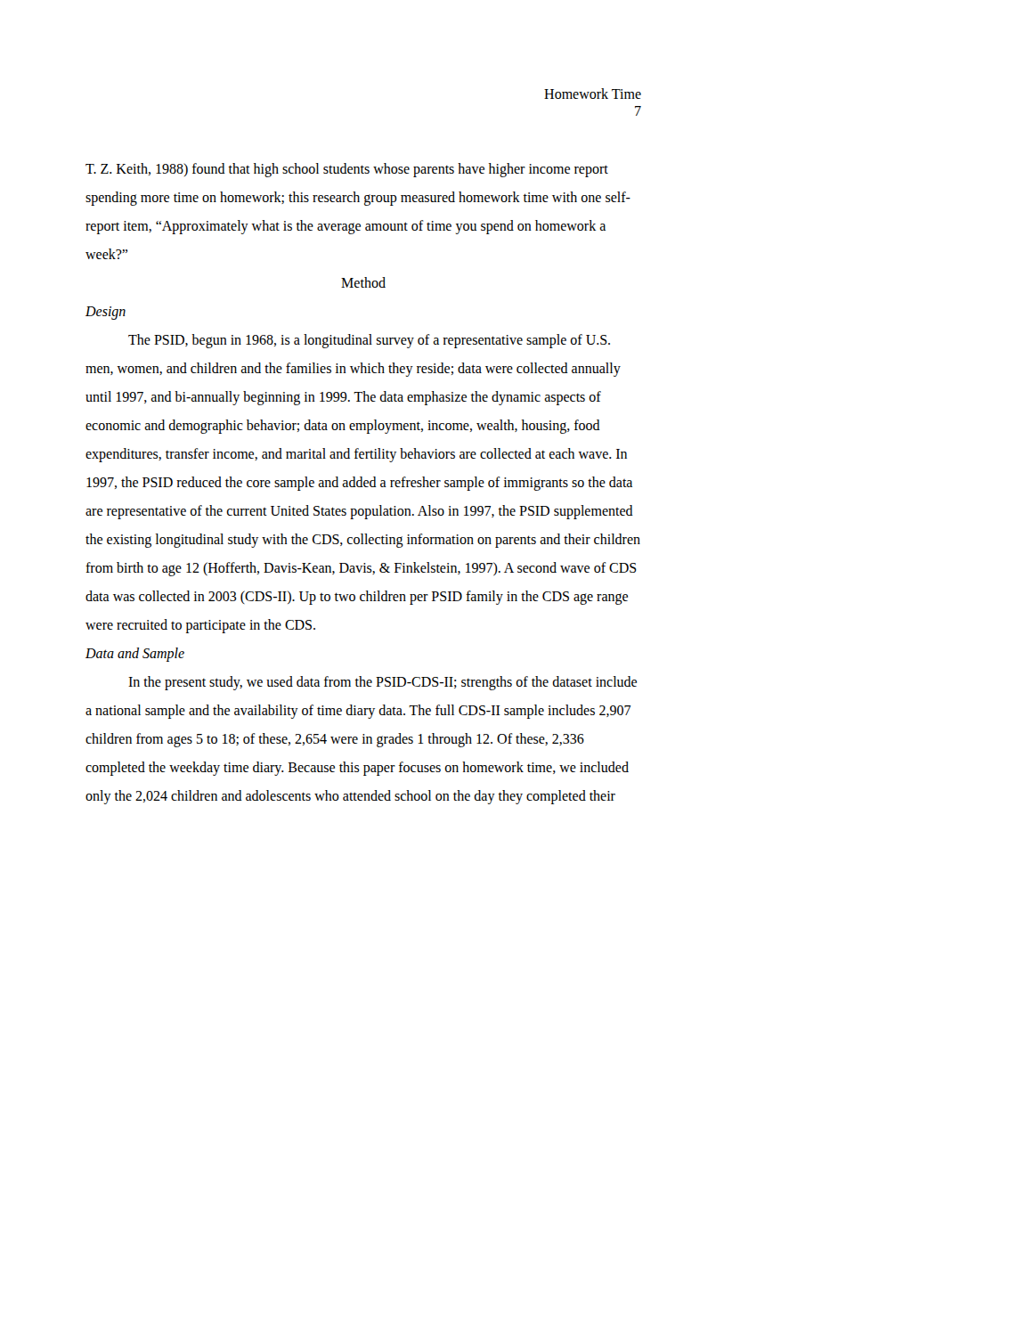Homework Time 7
T. Z. Keith, 1988) found that high school students whose parents have higher income report spending more time on homework; this research group measured homework time with one self-report item, “Approximately what is the average amount of time you spend on homework a week?”
Method
Design
The PSID, begun in 1968, is a longitudinal survey of a representative sample of U.S. men, women, and children and the families in which they reside; data were collected annually until 1997, and bi-annually beginning in 1999. The data emphasize the dynamic aspects of economic and demographic behavior; data on employment, income, wealth, housing, food expenditures, transfer income, and marital and fertility behaviors are collected at each wave. In 1997, the PSID reduced the core sample and added a refresher sample of immigrants so the data are representative of the current United States population. Also in 1997, the PSID supplemented the existing longitudinal study with the CDS, collecting information on parents and their children from birth to age 12 (Hofferth, Davis-Kean, Davis, & Finkelstein, 1997). A second wave of CDS data was collected in 2003 (CDS-II). Up to two children per PSID family in the CDS age range were recruited to participate in the CDS.
Data and Sample
In the present study, we used data from the PSID-CDS-II; strengths of the dataset include a national sample and the availability of time diary data. The full CDS-II sample includes 2,907 children from ages 5 to 18; of these, 2,654 were in grades 1 through 12. Of these, 2,336 completed the weekday time diary. Because this paper focuses on homework time, we included only the 2,024 children and adolescents who attended school on the day they completed their